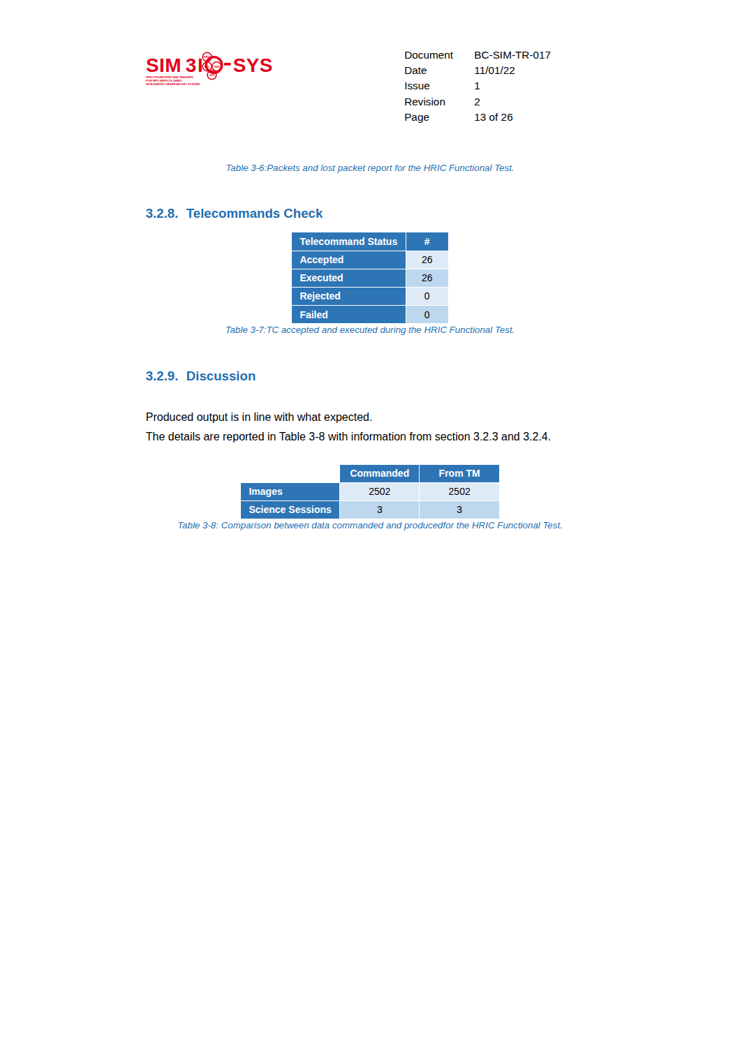SIM 3 I SYS HRIC STC VIHI VIHI SPECTROMETERS AND IMAGERS FOR MPO BEPICOLOMBO INTEGRATED OBSERVATORY SYSTEM
| Document | BC-SIM-TR-017 |
| Date | 11/01/22 |
| Issue | 1 |
| Revision | 2 |
| Page | 13 of 26 |
Table 3-6:Packets and lost packet report for the HRIC Functional Test.
3.2.8. Telecommands Check
| Telecommand Status | # |
| --- | --- |
| Accepted | 26 |
| Executed | 26 |
| Rejected | 0 |
| Failed | 0 |
Table 3-7:TC accepted and executed during the HRIC Functional Test.
3.2.9. Discussion
Produced output is in line with what expected.
The details are reported in Table 3-8 with information from section 3.2.3 and 3.2.4.
| | Commanded | From TM |
| --- | --- | --- |
| Images | 2502 | 2502 |
| Science Sessions | 3 | 3 |
Table 3-8: Comparison between data commanded and producedfor the HRIC Functional Test.